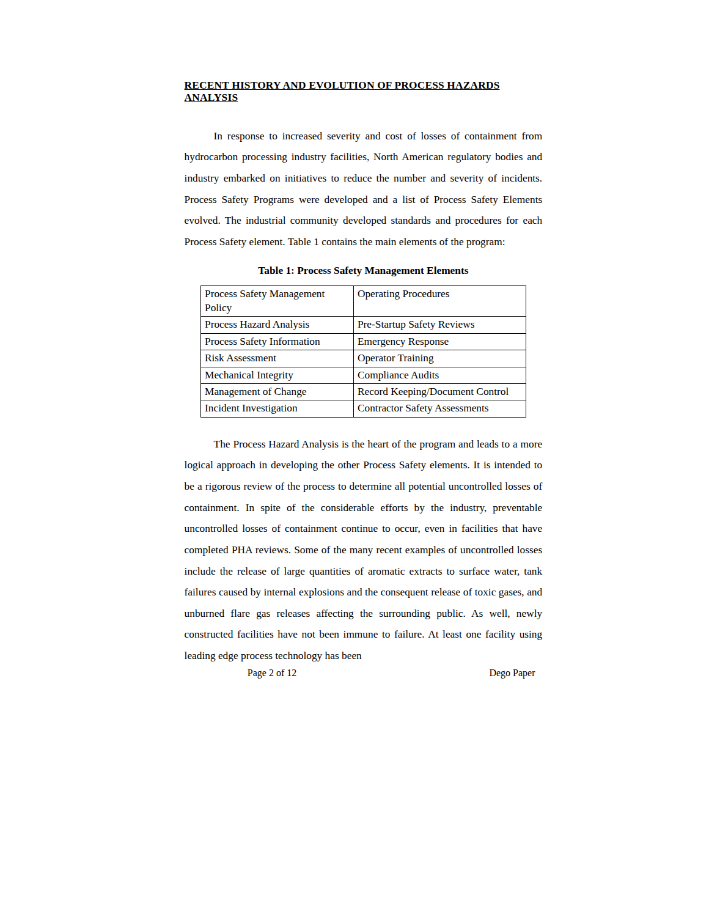RECENT HISTORY AND EVOLUTION OF PROCESS HAZARDS ANALYSIS
In response to increased severity and cost of losses of containment from hydrocarbon processing industry facilities, North American regulatory bodies and industry embarked on initiatives to reduce the number and severity of incidents. Process Safety Programs were developed and a list of Process Safety Elements evolved. The industrial community developed standards and procedures for each Process Safety element. Table 1 contains the main elements of the program:
Table 1: Process Safety Management Elements
| Process Safety Management Policy | Operating Procedures |
| Process Hazard Analysis | Pre-Startup Safety Reviews |
| Process Safety Information | Emergency Response |
| Risk Assessment | Operator Training |
| Mechanical Integrity | Compliance Audits |
| Management of Change | Record Keeping/Document Control |
| Incident Investigation | Contractor Safety Assessments |
The Process Hazard Analysis is the heart of the program and leads to a more logical approach in developing the other Process Safety elements. It is intended to be a rigorous review of the process to determine all potential uncontrolled losses of containment. In spite of the considerable efforts by the industry, preventable uncontrolled losses of containment continue to occur, even in facilities that have completed PHA reviews. Some of the many recent examples of uncontrolled losses include the release of large quantities of aromatic extracts to surface water, tank failures caused by internal explosions and the consequent release of toxic gases, and unburned flare gas releases affecting the surrounding public. As well, newly constructed facilities have not been immune to failure. At least one facility using leading edge process technology has been
Page 2 of 12 Dego Paper